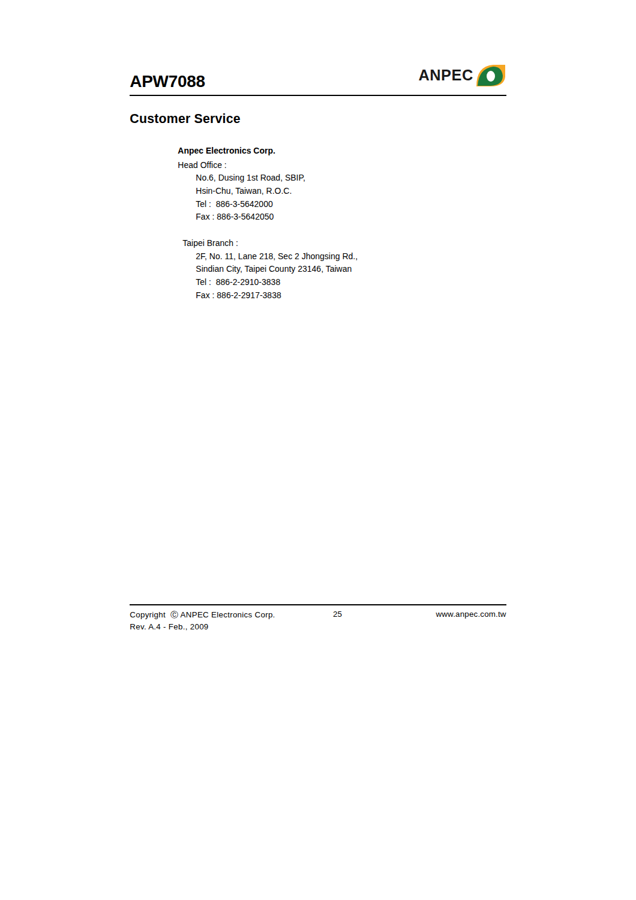APW7088
ANPEC
Customer Service
Anpec Electronics Corp.
Head Office :
No.6, Dusing 1st Road, SBIP,
Hsin-Chu, Taiwan, R.O.C.
Tel : 886-3-5642000
Fax : 886-3-5642050
Taipei Branch :
2F, No. 11, Lane 218, Sec 2 Jhongsing Rd.,
Sindian City, Taipei County 23146, Taiwan
Tel : 886-2-2910-3838
Fax : 886-2-2917-3838
Copyright Ⓒ ANPEC Electronics Corp.
Rev. A.4 - Feb., 2009
25
www.anpec.com.tw